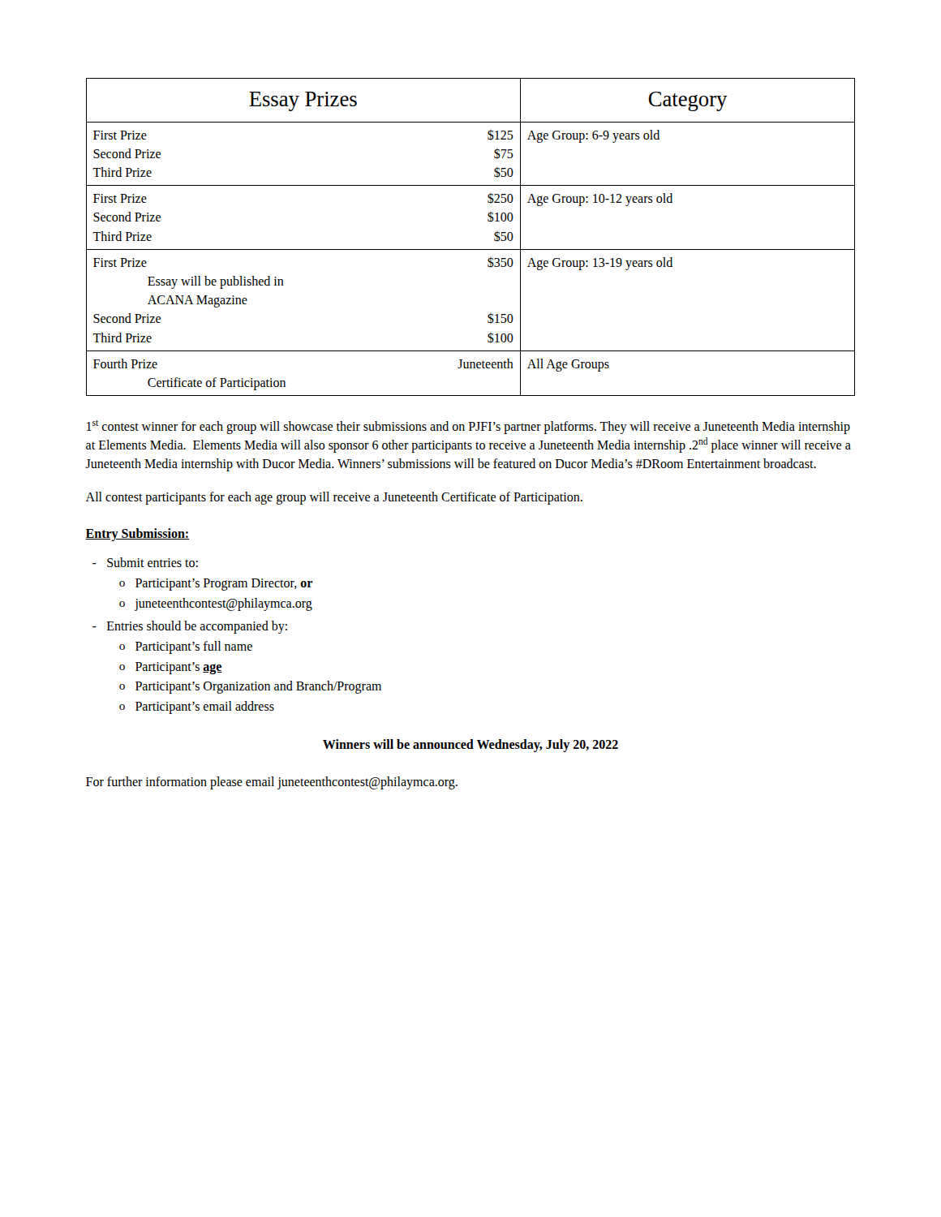| Essay Prizes | Category |
| --- | --- |
| First Prize $125 Second Prize $75 Third Prize $50 | Age Group: 6-9 years old |
| First Prize $250 Second Prize $100 Third Prize $50 | Age Group: 10-12 years old |
| First Prize $350 Essay will be published in ACANA Magazine Second Prize $150 Third Prize $100 | Age Group: 13-19 years old |
| Fourth Prize Juneteenth Certificate of Participation | All Age Groups |
1st contest winner for each group will showcase their submissions and on PJFI’s partner platforms. They will receive a Juneteenth Media internship at Elements Media. Elements Media will also sponsor 6 other participants to receive a Juneteenth Media internship .2nd place winner will receive a Juneteenth Media internship with Ducor Media. Winners’ submissions will be featured on Ducor Media’s #DRoom Entertainment broadcast.
All contest participants for each age group will receive a Juneteenth Certificate of Participation.
Entry Submission:
Submit entries to:
Participant’s Program Director, or
juneteenthcontest@philaymca.org
Entries should be accompanied by:
Participant’s full name
Participant’s age
Participant’s Organization and Branch/Program
Participant’s email address
Winners will be announced Wednesday, July 20, 2022
For further information please email juneteenthcontest@philaymca.org.